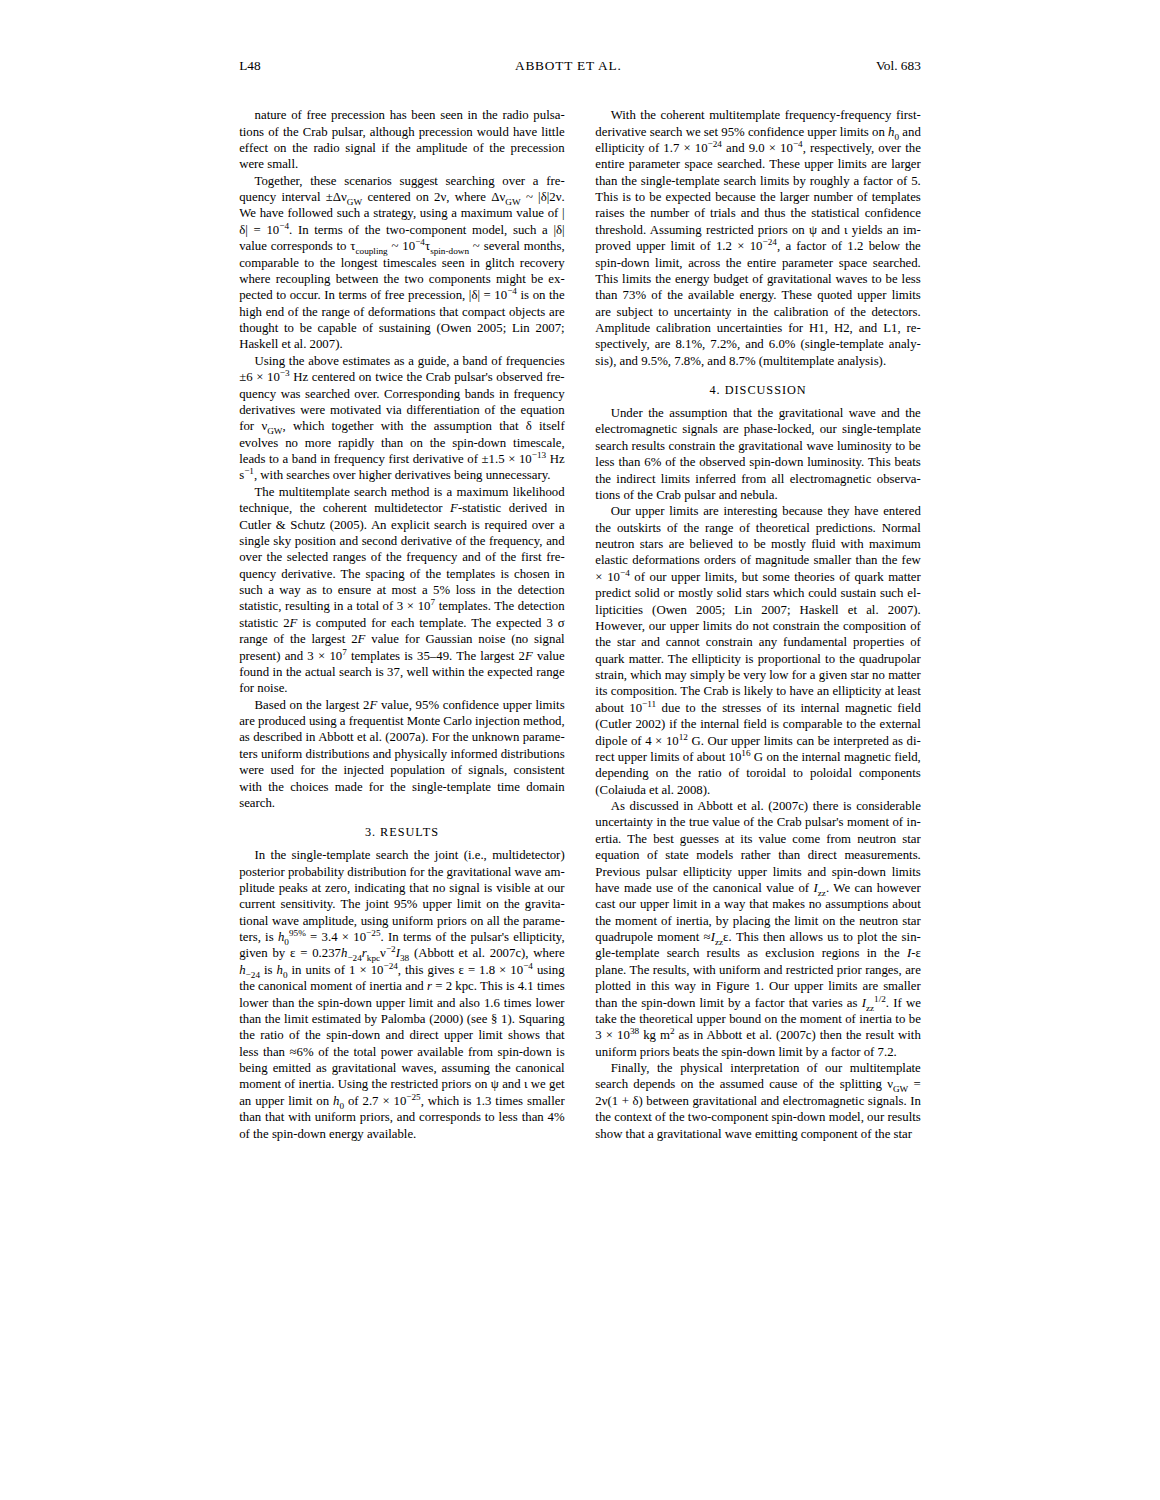L48 ABBOTT ET AL. Vol. 683
nature of free precession has been seen in the radio pulsations of the Crab pulsar, although precession would have little effect on the radio signal if the amplitude of the precession were small.
Together, these scenarios suggest searching over a frequency interval ±ΔνGW centered on 2ν, where ΔνGW ~ |δ|2ν. We have followed such a strategy, using a maximum value of |δ| = 10−4. In terms of the two-component model, such a |δ| value corresponds to τcoupling ~ 10−4τspin-down ~ several months, comparable to the longest timescales seen in glitch recovery where recoupling between the two components might be expected to occur. In terms of free precession, |δ| = 10−4 is on the high end of the range of deformations that compact objects are thought to be capable of sustaining (Owen 2005; Lin 2007; Haskell et al. 2007).
Using the above estimates as a guide, a band of frequencies ±6 × 10−3 Hz centered on twice the Crab pulsar's observed frequency was searched over. Corresponding bands in frequency derivatives were motivated via differentiation of the equation for νGW, which together with the assumption that δ itself evolves no more rapidly than on the spin-down timescale, leads to a band in frequency first derivative of ±1.5 × 10−13 Hz s−1, with searches over higher derivatives being unnecessary.
The multitemplate search method is a maximum likelihood technique, the coherent multidetector F-statistic derived in Cutler & Schutz (2005). An explicit search is required over a single sky position and second derivative of the frequency, and over the selected ranges of the frequency and of the first frequency derivative. The spacing of the templates is chosen in such a way as to ensure at most a 5% loss in the detection statistic, resulting in a total of 3 × 107 templates. The detection statistic 2F is computed for each template. The expected 3 σ range of the largest 2F value for Gaussian noise (no signal present) and 3 × 107 templates is 35–49. The largest 2F value found in the actual search is 37, well within the expected range for noise.
Based on the largest 2F value, 95% confidence upper limits are produced using a frequentist Monte Carlo injection method, as described in Abbott et al. (2007a). For the unknown parameters uniform distributions and physically informed distributions were used for the injected population of signals, consistent with the choices made for the single-template time domain search.
3. RESULTS
In the single-template search the joint (i.e., multidetector) posterior probability distribution for the gravitational wave amplitude peaks at zero, indicating that no signal is visible at our current sensitivity. The joint 95% upper limit on the gravitational wave amplitude, using uniform priors on all the parameters, is h095% = 3.4 × 10−25. In terms of the pulsar's ellipticity, given by ε = 0.237h−24rkpcν−2I38 (Abbott et al. 2007c), where h−24 is h0 in units of 1 × 10−24, this gives ε = 1.8 × 10−4 using the canonical moment of inertia and r = 2 kpc. This is 4.1 times lower than the spin-down upper limit and also 1.6 times lower than the limit estimated by Palomba (2000) (see § 1). Squaring the ratio of the spin-down and direct upper limit shows that less than ≈6% of the total power available from spin-down is being emitted as gravitational waves, assuming the canonical moment of inertia. Using the restricted priors on ψ and ι we get an upper limit on h0 of 2.7 × 10−25, which is 1.3 times smaller than that with uniform priors, and corresponds to less than 4% of the spin-down energy available.
With the coherent multitemplate frequency-frequency first-derivative search we set 95% confidence upper limits on h0 and ellipticity of 1.7 × 10−24 and 9.0 × 10−4, respectively, over the entire parameter space searched. These upper limits are larger than the single-template search limits by roughly a factor of 5. This is to be expected because the larger number of templates raises the number of trials and thus the statistical confidence threshold. Assuming restricted priors on ψ and ι yields an improved upper limit of 1.2 × 10−24, a factor of 1.2 below the spin-down limit, across the entire parameter space searched. This limits the energy budget of gravitational waves to be less than 73% of the available energy. These quoted upper limits are subject to uncertainty in the calibration of the detectors. Amplitude calibration uncertainties for H1, H2, and L1, respectively, are 8.1%, 7.2%, and 6.0% (single-template analysis), and 9.5%, 7.8%, and 8.7% (multitemplate analysis).
4. DISCUSSION
Under the assumption that the gravitational wave and the electromagnetic signals are phase-locked, our single-template search results constrain the gravitational wave luminosity to be less than 6% of the observed spin-down luminosity. This beats the indirect limits inferred from all electromagnetic observations of the Crab pulsar and nebula.
Our upper limits are interesting because they have entered the outskirts of the range of theoretical predictions. Normal neutron stars are believed to be mostly fluid with maximum elastic deformations orders of magnitude smaller than the few × 10−4 of our upper limits, but some theories of quark matter predict solid or mostly solid stars which could sustain such ellipticities (Owen 2005; Lin 2007; Haskell et al. 2007). However, our upper limits do not constrain the composition of the star and cannot constrain any fundamental properties of quark matter. The ellipticity is proportional to the quadrupolar strain, which may simply be very low for a given star no matter its composition. The Crab is likely to have an ellipticity at least about 10−11 due to the stresses of its internal magnetic field (Cutler 2002) if the internal field is comparable to the external dipole of 4 × 1012 G. Our upper limits can be interpreted as direct upper limits of about 1016 G on the internal magnetic field, depending on the ratio of toroidal to poloidal components (Colaiuda et al. 2008).
As discussed in Abbott et al. (2007c) there is considerable uncertainty in the true value of the Crab pulsar's moment of inertia. The best guesses at its value come from neutron star equation of state models rather than direct measurements. Previous pulsar ellipticity upper limits and spin-down limits have made use of the canonical value of Izz. We can however cast our upper limit in a way that makes no assumptions about the moment of inertia, by placing the limit on the neutron star quadrupole moment ≈Izzε. This then allows us to plot the single-template search results as exclusion regions in the I-ε plane. The results, with uniform and restricted prior ranges, are plotted in this way in Figure 1. Our upper limits are smaller than the spin-down limit by a factor that varies as Izz1/2. If we take the theoretical upper bound on the moment of inertia to be 3 × 1038 kg m2 as in Abbott et al. (2007c) then the result with uniform priors beats the spin-down limit by a factor of 7.2.
Finally, the physical interpretation of our multitemplate search depends on the assumed cause of the splitting νGW = 2ν(1 + δ) between gravitational and electromagnetic signals. In the context of the two-component spin-down model, our results show that a gravitational wave emitting component of the star